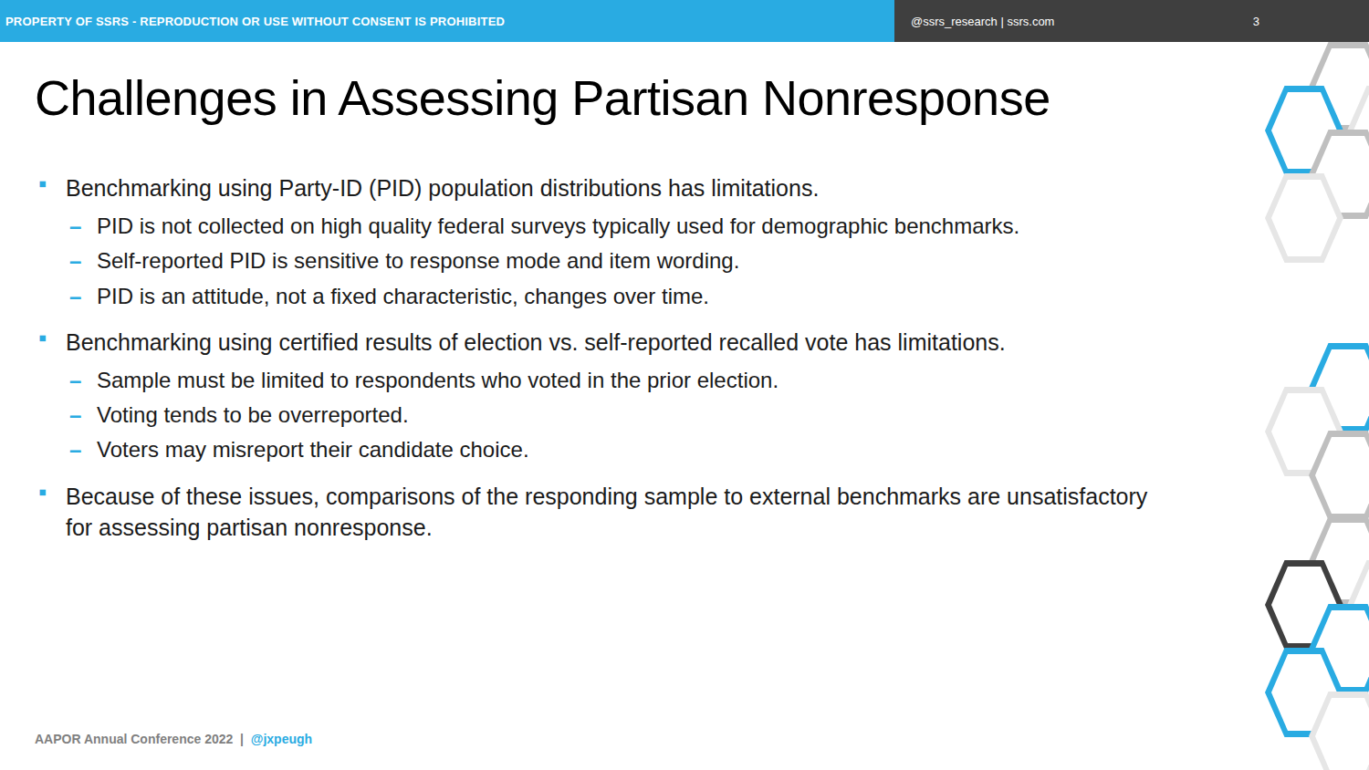PROPERTY OF SSRS - REPRODUCTION OR USE WITHOUT CONSENT IS PROHIBITED
@ssrs_research | ssrs.com 3
Challenges in Assessing Partisan Nonresponse
Benchmarking using Party-ID (PID) population distributions has limitations.
PID is not collected on high quality federal surveys typically used for demographic benchmarks.
Self-reported PID is sensitive to response mode and item wording.
PID is an attitude, not a fixed characteristic, changes over time.
Benchmarking using certified results of election vs. self-reported recalled vote has limitations.
Sample must be limited to respondents who voted in the prior election.
Voting tends to be overreported.
Voters may misreport their candidate choice.
Because of these issues, comparisons of the responding sample to external benchmarks are unsatisfactory for assessing partisan nonresponse.
AAPOR Annual Conference 2022 | @jxpeugh